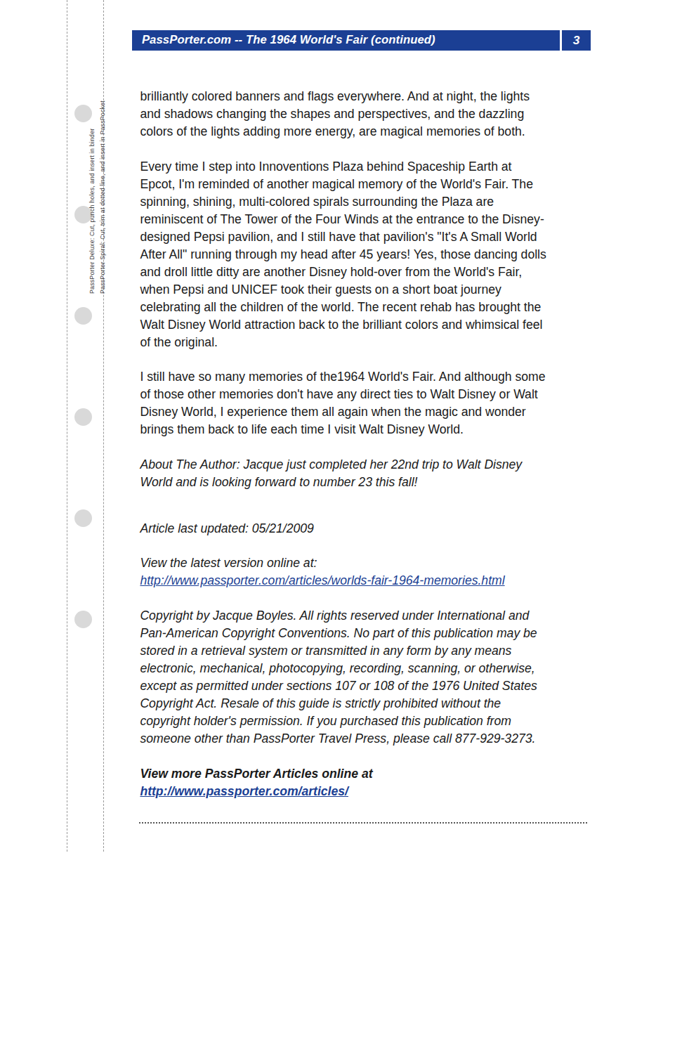PassPorter Deluxe: Cut, punch holes, and insert in binder
PassPorter Spiral: Cut, trim at dotted line, and insert in PassPocket
PassPorter.com -- The 1964 World's Fair (continued)
3
brilliantly colored banners and flags everywhere. And at night, the lights and shadows changing the shapes and perspectives, and the dazzling colors of the lights adding more energy, are magical memories of both.
Every time I step into Innoventions Plaza behind Spaceship Earth at Epcot, I'm reminded of another magical memory of the World's Fair. The spinning, shining, multi-colored spirals surrounding the Plaza are reminiscent of The Tower of the Four Winds at the entrance to the Disney-designed Pepsi pavilion, and I still have that pavilion's "It's A Small World After All" running through my head after 45 years! Yes, those dancing dolls and droll little ditty are another Disney hold-over from the World's Fair, when Pepsi and UNICEF took their guests on a short boat journey celebrating all the children of the world. The recent rehab has brought the Walt Disney World attraction back to the brilliant colors and whimsical feel of the original.
I still have so many memories of the1964 World's Fair. And although some of those other memories don't have any direct ties to Walt Disney or Walt Disney World, I experience them all again when the magic and wonder brings them back to life each time I visit Walt Disney World.
About The Author: Jacque just completed her 22nd trip to Walt Disney World and is looking forward to number 23 this fall!
Article last updated: 05/21/2009
View the latest version online at:
http://www.passporter.com/articles/worlds-fair-1964-memories.html
Copyright by Jacque Boyles. All rights reserved under International and Pan-American Copyright Conventions. No part of this publication may be stored in a retrieval system or transmitted in any form by any means electronic, mechanical, photocopying, recording, scanning, or otherwise, except as permitted under sections 107 or 108 of the 1976 United States Copyright Act. Resale of this guide is strictly prohibited without the copyright holder's permission. If you purchased this publication from someone other than PassPorter Travel Press, please call 877-929-3273.
View more PassPorter Articles online at http://www.passporter.com/articles/